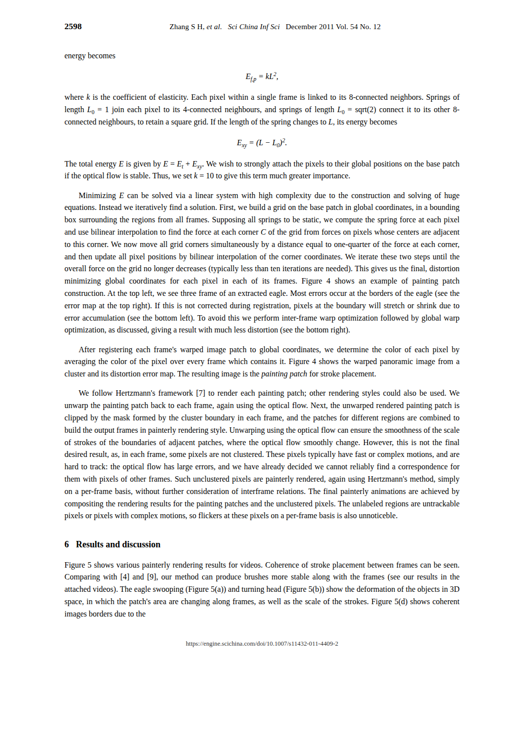2598 Zhang S H, et al. Sci China Inf Sci December 2011 Vol. 54 No. 12
energy becomes
Ef,p = kL2,
where k is the coefficient of elasticity. Each pixel within a single frame is linked to its 8-connected neighbors. Springs of length L0 = 1 join each pixel to its 4-connected neighbours, and springs of length L0 = sqrt(2) connect it to its other 8-connected neighbours, to retain a square grid. If the length of the spring changes to L, its energy becomes
Exy = (L − L0)2.
The total energy E is given by E = Et + Exy. We wish to strongly attach the pixels to their global positions on the base patch if the optical flow is stable. Thus, we set k = 10 to give this term much greater importance.
Minimizing E can be solved via a linear system with high complexity due to the construction and solving of huge equations. Instead we iteratively find a solution. First, we build a grid on the base patch in global coordinates, in a bounding box surrounding the regions from all frames. Supposing all springs to be static, we compute the spring force at each pixel and use bilinear interpolation to find the force at each corner C of the grid from forces on pixels whose centers are adjacent to this corner. We now move all grid corners simultaneously by a distance equal to one-quarter of the force at each corner, and then update all pixel positions by bilinear interpolation of the corner coordinates. We iterate these two steps until the overall force on the grid no longer decreases (typically less than ten iterations are needed). This gives us the final, distortion minimizing global coordinates for each pixel in each of its frames. Figure 4 shows an example of painting patch construction. At the top left, we see three frame of an extracted eagle. Most errors occur at the borders of the eagle (see the error map at the top right). If this is not corrected during registration, pixels at the boundary will stretch or shrink due to error accumulation (see the bottom left). To avoid this we perform inter-frame warp optimization followed by global warp optimization, as discussed, giving a result with much less distortion (see the bottom right).
After registering each frame's warped image patch to global coordinates, we determine the color of each pixel by averaging the color of the pixel over every frame which contains it. Figure 4 shows the warped panoramic image from a cluster and its distortion error map. The resulting image is the painting patch for stroke placement.
We follow Hertzmann's framework [7] to render each painting patch; other rendering styles could also be used. We unwarp the painting patch back to each frame, again using the optical flow. Next, the unwarped rendered painting patch is clipped by the mask formed by the cluster boundary in each frame, and the patches for different regions are combined to build the output frames in painterly rendering style. Unwarping using the optical flow can ensure the smoothness of the scale of strokes of the boundaries of adjacent patches, where the optical flow smoothly change. However, this is not the final desired result, as, in each frame, some pixels are not clustered. These pixels typically have fast or complex motions, and are hard to track: the optical flow has large errors, and we have already decided we cannot reliably find a correspondence for them with pixels of other frames. Such unclustered pixels are painterly rendered, again using Hertzmann's method, simply on a per-frame basis, without further consideration of interframe relations. The final painterly animations are achieved by compositing the rendering results for the painting patches and the unclustered pixels. The unlabeled regions are untrackable pixels or pixels with complex motions, so flickers at these pixels on a per-frame basis is also unnoticeble.
6 Results and discussion
Figure 5 shows various painterly rendering results for videos. Coherence of stroke placement between frames can be seen. Comparing with [4] and [9], our method can produce brushes more stable along with the frames (see our results in the attached videos). The eagle swooping (Figure 5(a)) and turning head (Figure 5(b)) show the deformation of the objects in 3D space, in which the patch's area are changing along frames, as well as the scale of the strokes. Figure 5(d) shows coherent images borders due to the
https://engine.scichina.com/doi/10.1007/s11432-011-4409-2